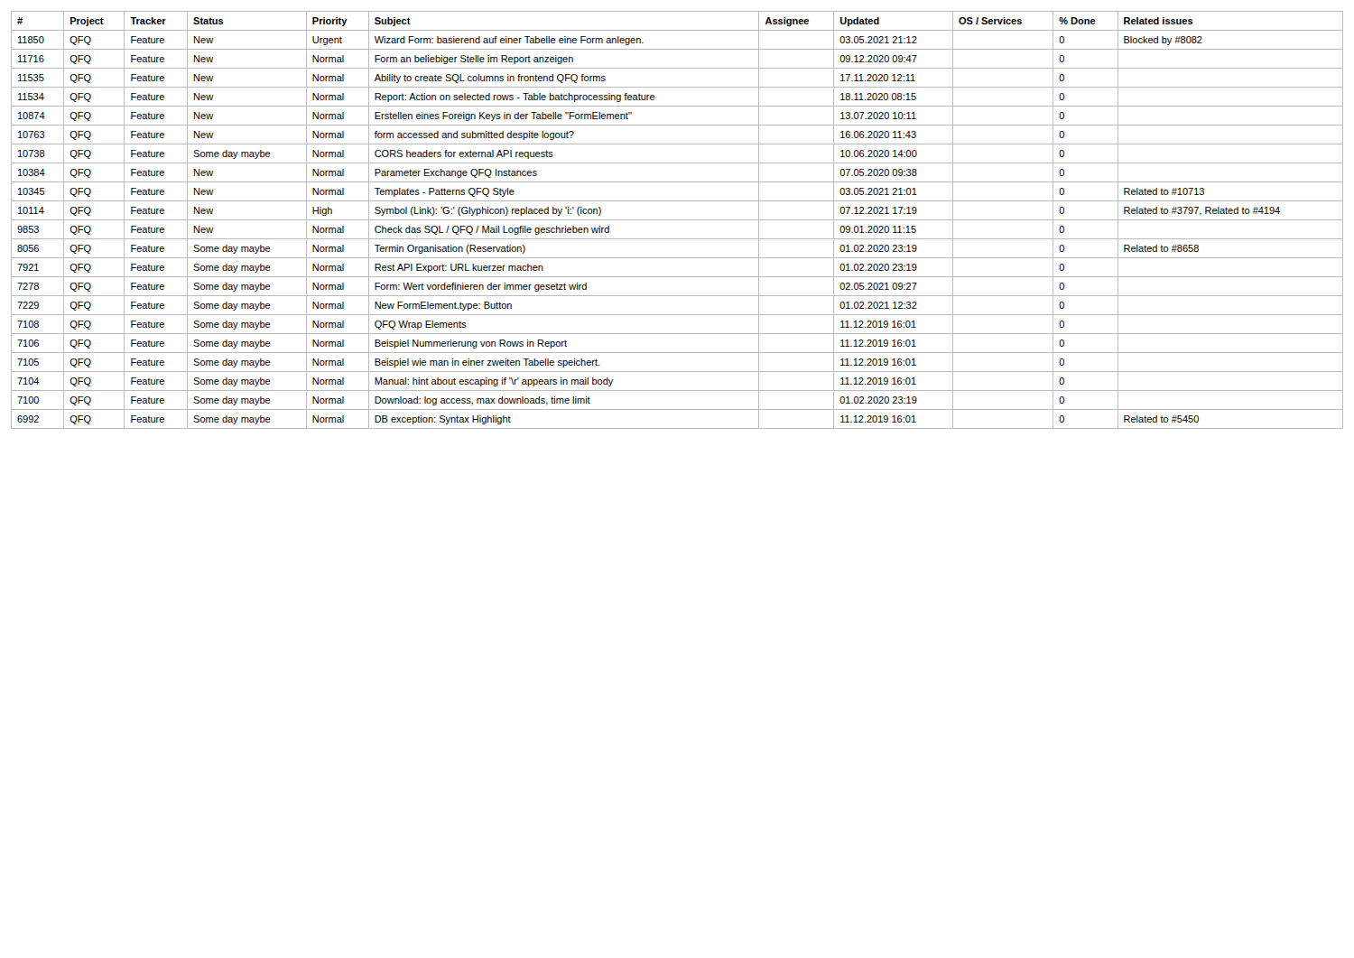| # | Project | Tracker | Status | Priority | Subject | Assignee | Updated | OS / Services | % Done | Related issues |
| --- | --- | --- | --- | --- | --- | --- | --- | --- | --- | --- |
| 11850 | QFQ | Feature | New | Urgent | Wizard Form: basierend auf einer Tabelle eine Form anlegen. | | 03.05.2021 21:12 | | 0 | Blocked by #8082 |
| 11716 | QFQ | Feature | New | Normal | Form an beliebiger Stelle im Report anzeigen | | 09.12.2020 09:47 | | 0 | |
| 11535 | QFQ | Feature | New | Normal | Ability to create SQL columns in frontend QFQ forms | | 17.11.2020 12:11 | | 0 | |
| 11534 | QFQ | Feature | New | Normal | Report: Action on selected rows - Table batchprocessing feature | | 18.11.2020 08:15 | | 0 | |
| 10874 | QFQ | Feature | New | Normal | Erstellen eines Foreign Keys in der Tabelle "FormElement" | | 13.07.2020 10:11 | | 0 | |
| 10763 | QFQ | Feature | New | Normal | form accessed and submitted despite logout? | | 16.06.2020 11:43 | | 0 | |
| 10738 | QFQ | Feature | Some day maybe | Normal | CORS headers for external API requests | | 10.06.2020 14:00 | | 0 | |
| 10384 | QFQ | Feature | New | Normal | Parameter Exchange QFQ Instances | | 07.05.2020 09:38 | | 0 | |
| 10345 | QFQ | Feature | New | Normal | Templates - Patterns QFQ Style | | 03.05.2021 21:01 | | 0 | Related to #10713 |
| 10114 | QFQ | Feature | New | High | Symbol (Link): 'G:' (Glyphicon) replaced by 'i:' (icon) | | 07.12.2021 17:19 | | 0 | Related to #3797, Related to #4194 |
| 9853 | QFQ | Feature | New | Normal | Check das SQL / QFQ / Mail Logfile geschrieben wird | | 09.01.2020 11:15 | | 0 | |
| 8056 | QFQ | Feature | Some day maybe | Normal | Termin Organisation (Reservation) | | 01.02.2020 23:19 | | 0 | Related to #8658 |
| 7921 | QFQ | Feature | Some day maybe | Normal | Rest API Export: URL kuerzer machen | | 01.02.2020 23:19 | | 0 | |
| 7278 | QFQ | Feature | Some day maybe | Normal | Form: Wert vordefinieren der immer gesetzt wird | | 02.05.2021 09:27 | | 0 | |
| 7229 | QFQ | Feature | Some day maybe | Normal | New FormElement.type: Button | | 01.02.2021 12:32 | | 0 | |
| 7108 | QFQ | Feature | Some day maybe | Normal | QFQ Wrap Elements | | 11.12.2019 16:01 | | 0 | |
| 7106 | QFQ | Feature | Some day maybe | Normal | Beispiel Nummerierung von Rows in Report | | 11.12.2019 16:01 | | 0 | |
| 7105 | QFQ | Feature | Some day maybe | Normal | Beispiel wie man in einer zweiten Tabelle speichert. | | 11.12.2019 16:01 | | 0 | |
| 7104 | QFQ | Feature | Some day maybe | Normal | Manual: hint about escaping if '\r' appears in mail body | | 11.12.2019 16:01 | | 0 | |
| 7100 | QFQ | Feature | Some day maybe | Normal | Download: log access, max downloads, time limit | | 01.02.2020 23:19 | | 0 | |
| 6992 | QFQ | Feature | Some day maybe | Normal | DB exception: Syntax Highlight | | 11.12.2019 16:01 | | 0 | Related to #5450 |